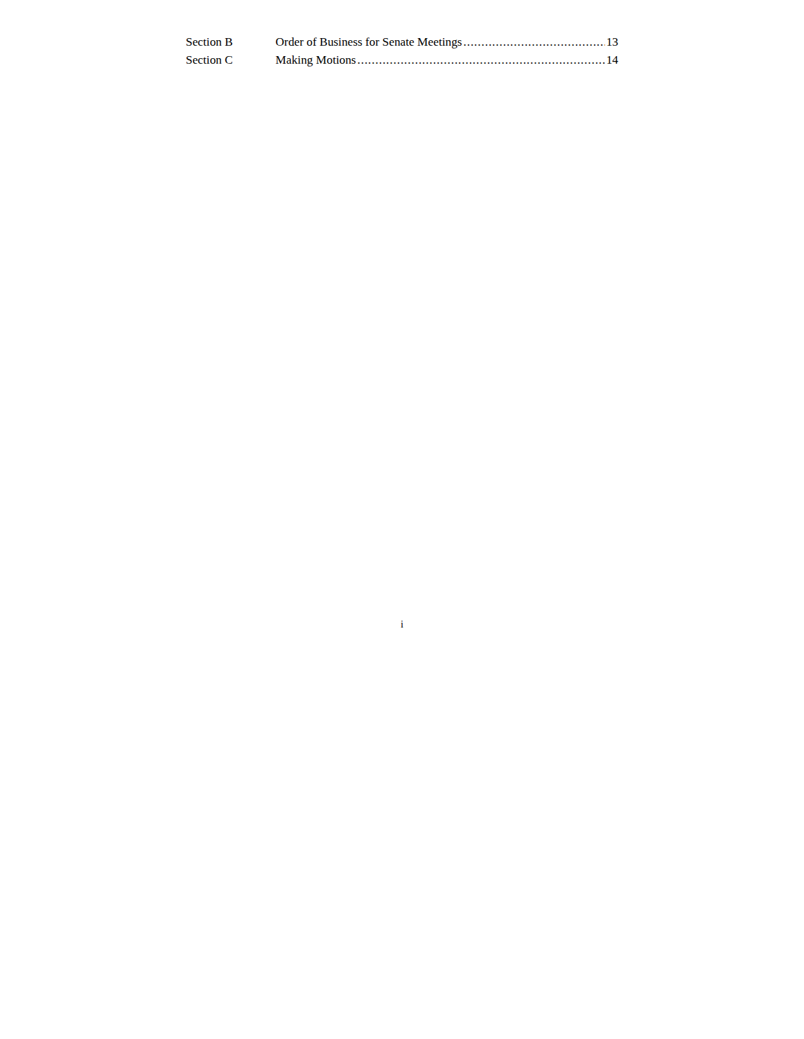Section B Order of Business for Senate Meetings .................................................................. 13
Section C Making Motions ..................................................................................... 14
i